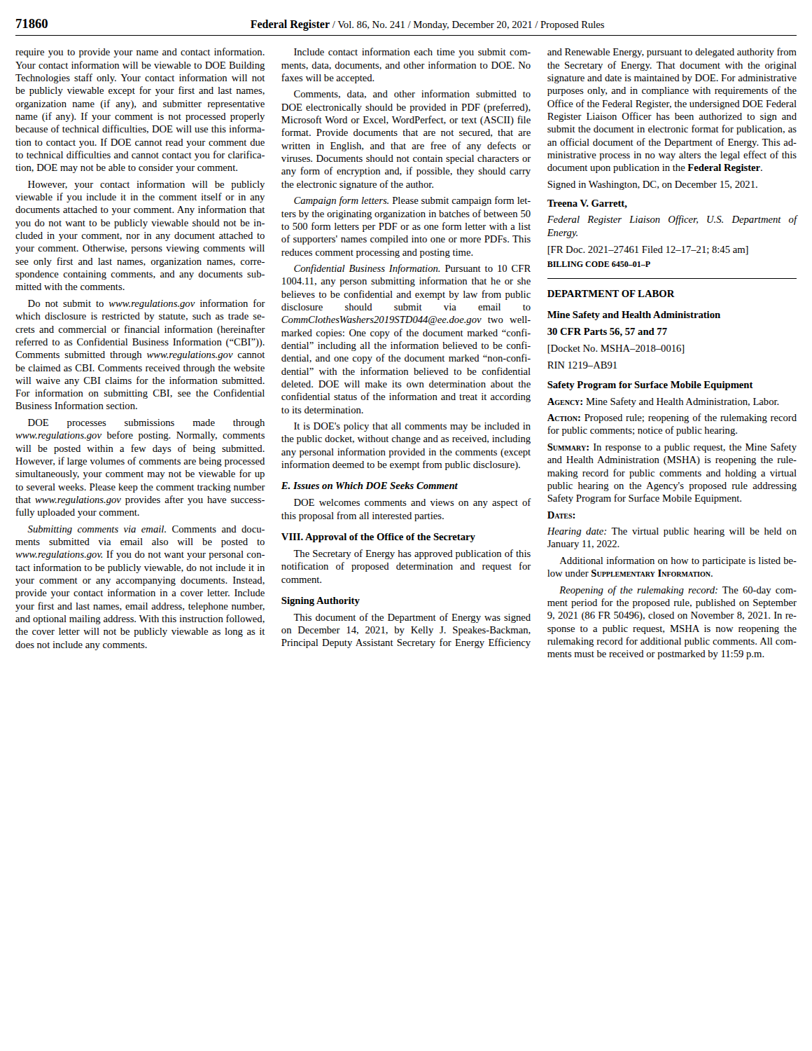71860
Federal Register / Vol. 86, No. 241 / Monday, December 20, 2021 / Proposed Rules
require you to provide your name and contact information. Your contact information will be viewable to DOE Building Technologies staff only. Your contact information will not be publicly viewable except for your first and last names, organization name (if any), and submitter representative name (if any). If your comment is not processed properly because of technical difficulties, DOE will use this information to contact you. If DOE cannot read your comment due to technical difficulties and cannot contact you for clarification, DOE may not be able to consider your comment.
However, your contact information will be publicly viewable if you include it in the comment itself or in any documents attached to your comment. Any information that you do not want to be publicly viewable should not be included in your comment, nor in any document attached to your comment. Otherwise, persons viewing comments will see only first and last names, organization names, correspondence containing comments, and any documents submitted with the comments.
Do not submit to www.regulations.gov information for which disclosure is restricted by statute, such as trade secrets and commercial or financial information (hereinafter referred to as Confidential Business Information (“CBI”)). Comments submitted through www.regulations.gov cannot be claimed as CBI. Comments received through the website will waive any CBI claims for the information submitted. For information on submitting CBI, see the Confidential Business Information section.
DOE processes submissions made through www.regulations.gov before posting. Normally, comments will be posted within a few days of being submitted. However, if large volumes of comments are being processed simultaneously, your comment may not be viewable for up to several weeks. Please keep the comment tracking number that www.regulations.gov provides after you have successfully uploaded your comment.
Submitting comments via email. Comments and documents submitted via email also will be posted to www.regulations.gov. If you do not want your personal contact information to be publicly viewable, do not include it in your comment or any accompanying documents. Instead, provide your contact information in a cover letter. Include your first and last names, email address, telephone number, and optional mailing address. With this instruction followed, the cover letter will not be publicly viewable as long as it does not include any comments.
Include contact information each time you submit comments, data, documents, and other information to DOE. No faxes will be accepted.
Comments, data, and other information submitted to DOE electronically should be provided in PDF (preferred), Microsoft Word or Excel, WordPerfect, or text (ASCII) file format. Provide documents that are not secured, that are written in English, and that are free of any defects or viruses. Documents should not contain special characters or any form of encryption and, if possible, they should carry the electronic signature of the author.
Campaign form letters. Please submit campaign form letters by the originating organization in batches of between 50 to 500 form letters per PDF or as one form letter with a list of supporters' names compiled into one or more PDFs. This reduces comment processing and posting time.
Confidential Business Information. Pursuant to 10 CFR 1004.11, any person submitting information that he or she believes to be confidential and exempt by law from public disclosure should submit via email to CommClothesWashers2019STD044@ee.doe.gov two well-marked copies: One copy of the document marked “confidential” including all the information believed to be confidential, and one copy of the document marked “non-confidential” with the information believed to be confidential deleted. DOE will make its own determination about the confidential status of the information and treat it according to its determination.
It is DOE's policy that all comments may be included in the public docket, without change and as received, including any personal information provided in the comments (except information deemed to be exempt from public disclosure).
E. Issues on Which DOE Seeks Comment
DOE welcomes comments and views on any aspect of this proposal from all interested parties.
VIII. Approval of the Office of the Secretary
The Secretary of Energy has approved publication of this notification of proposed determination and request for comment.
Signing Authority
This document of the Department of Energy was signed on December 14, 2021, by Kelly J. Speakes-Backman, Principal Deputy Assistant Secretary for Energy Efficiency and Renewable Energy, pursuant to delegated authority from the Secretary of Energy. That document with the original signature and date is maintained by DOE. For administrative purposes only, and in compliance with requirements of the Office of the Federal Register, the undersigned DOE Federal Register Liaison Officer has been authorized to sign and submit the document in electronic format for publication, as an official document of the Department of Energy. This administrative process in no way alters the legal effect of this document upon publication in the Federal Register.
Signed in Washington, DC, on December 15, 2021.
Treena V. Garrett,
Federal Register Liaison Officer, U.S. Department of Energy.
[FR Doc. 2021–27461 Filed 12–17–21; 8:45 am]
BILLING CODE 6450–01–P
DEPARTMENT OF LABOR
Mine Safety and Health Administration
30 CFR Parts 56, 57 and 77
[Docket No. MSHA–2018–0016]
RIN 1219–AB91
Safety Program for Surface Mobile Equipment
Agency: Mine Safety and Health Administration, Labor.
Action: Proposed rule; reopening of the rulemaking record for public comments; notice of public hearing.
Summary: In response to a public request, the Mine Safety and Health Administration (MSHA) is reopening the rulemaking record for public comments and holding a virtual public hearing on the Agency's proposed rule addressing Safety Program for Surface Mobile Equipment.
Dates:
Hearing date: The virtual public hearing will be held on January 11, 2022.
Additional information on how to participate is listed below under Supplementary Information.
Reopening of the rulemaking record: The 60-day comment period for the proposed rule, published on September 9, 2021 (86 FR 50496), closed on November 8, 2021. In response to a public request, MSHA is now reopening the rulemaking record for additional public comments. All comments must be received or postmarked by 11:59 p.m.